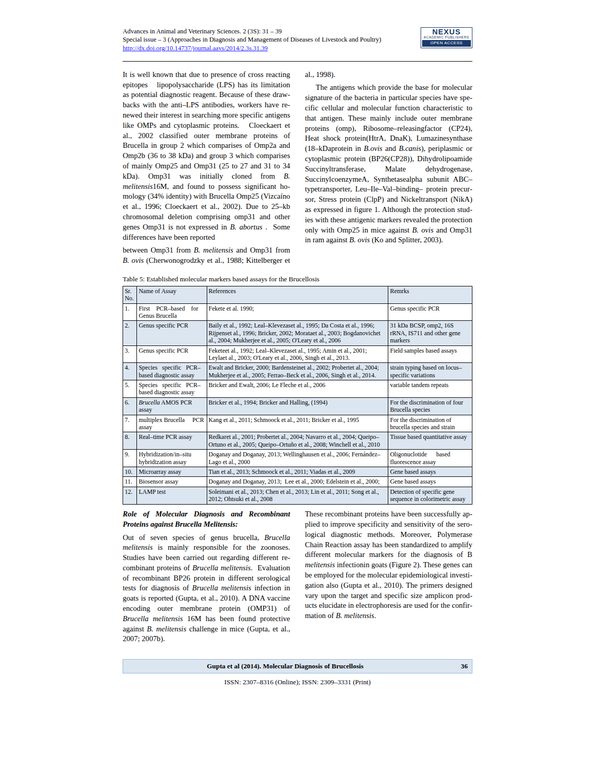NEXUS
ACADEMIC PUBLISHERS
OPEN ACCESS
Advances in Animal and Veterinary Sciences. 2 (3S): 31 – 39
Special issue – 3 (Approaches in Diagnosis and Management of Diseases of Livestock and Poultry)
http://dx.doi.org/10.14737/journal.aavs/2014/2.3s.31.39
It is well known that due to presence of cross reacting epitopes lipopolysaccharide (LPS) has its limitation as potential diagnostic reagent. Because of these drawbacks with the anti–LPS antibodies, workers have renewed their interest in searching more specific antigens like OMPs and cytoplasmic proteins. Cloeckaert et al., 2002 classified outer membrane proteins of Brucella in group 2 which comparises of Omp2a and Omp2b (36 to 38 kDa) and group 3 which comparises of mainly Omp25 and Omp31 (25 to 27 and 31 to 34 kDa). Omp31 was initially cloned from B. melitensis16M, and found to possess significant homology (34% identity) with Brucella Omp25 (Vizcaíno et al., 1996; Cloeckaert et al., 2002). Due to 25–kb chromosomal deletion comprising omp31 and other genes Omp31 is not expressed in B. abortus . Some differences have been reported
between Omp31 from B. melitensis and Omp31 from B. ovis (Cherwonogrodzky et al., 1988; Kittelberger et al., 1998).
The antigens which provide the base for molecular signature of the bacteria in particular species have specific cellular and molecular function characteristic to that antigen. These mainly include outer membrane proteins (omp), Ribosome–releasingfactor (CP24), Heat shock protein(HtrA, DnaK), Lumazinesynthase (18–kDaprotein in B.ovis and B.canis), periplasmic or cytoplasmic protein (BP26(CP28)), Dihydrolipoamide Succinyltransferase, Malate dehydrogenase, SuccinylcoenzymeA, Synthetasealpha subunit ABC–typetransporter, Leu–Ile–Val–binding– protein precursor, Stress protein (ClpP) and Nickeltransport (NikA) as expressed in figure 1. Although the protection studies with these antigenic markers revealed the protection only with Omp25 in mice against B. ovis and Omp31 in ram against B. ovis (Ko and Splitter, 2003).
Table 5: Established molecular markers based assays for the Brucellosis
| Sr. No. | Name of Assay | References | Remrks |
| --- | --- | --- | --- |
| 1. | First PCR–based for Genus Brucella | Fekete et al. 1990; | Genus specific PCR |
| 2. | Genus specific PCR | Baily et al., 1992; Leal–Klevezaset al., 1995; Da Costa et al., 1996; Rijpenset al., 1996; Bricker, 2002; Morataet al., 2003; Bogdanovichet al., 2004; Mukherjee et al., 2005; O'Leary et al., 2006 | 31 kDa BCSP, omp2, 16S rRNA, IS711 and other gene markers |
| 3. | Genus specific PCR | Feketeet al., 1992; Leal–Klevezaset al., 1995; Amin et al., 2001; Leylaet al., 2003; O'Leary et al., 2006, Singh et al., 2013. | Field samples based assays |
| 4. | Species specific PCR–based diagnostic assay | Ewalt and Bricker, 2000; Bardensteinet al., 2002; Probertet al., 2004; Mukherjee et al., 2005; Ferrao–Beck et al., 2006, Singh et al., 2014. | strain typing based on locus–specific variations |
| 5. | Species specific PCR–based diagnostic assay | Bricker and Ewalt, 2006; Le Fleche et al., 2006 | variable tandem repeats |
| 6. | Brucella AMOS PCR assay | Bricker et al., 1994; Bricker and Halling, (1994) | For the discrimination of four Brucella species |
| 7. | multiplex Brucella PCR assay | Kang et al., 2011; Schmoock et al., 2011; Bricker et al., 1995 | For the discrimination of brucella species and strain |
| 8. | Real–time PCR assay | Redkaret al., 2001; Probertet al., 2004; Navarro et al., 2004; Queipo–Ortuno et al., 2005; Queipo–Ortuño et al., 2008; Winchell et al., 2010 | Tissue based quantitative assay |
| 9. | Hybridization/in–situ hybridization assay | Doganay and Doganay, 2013; Wellinghausen et al., 2006; Fernández–Lago et al., 2000 | Oligonuclotide based fluorescence assay |
| 10. | Microarray assay | Tian et al., 2013; Schmoock et al., 2011; Viadas et al., 2009 | Gene based assays |
| 11. | Biosensor assay | Doganay and Doganay, 2013; Lee et al., 2000; Edelstein et al., 2000; | Gene based assays |
| 12. | LAMP test | Soleimani et al., 2013; Chen et al., 2013; Lin et al., 2011; Song et al., 2012; Ohtsuki et al., 2008 | Detection of specific gene sequence in colorimetric assay |
Role of Molecular Diagnosis and Recombinant Proteins against Brucella Melitensis:
Out of seven species of genus brucella, Brucella melitensis is mainly responsible for the zoonoses. Studies have been carried out regarding different recombinant proteins of Brucella melitensis. Evaluation of recombinant BP26 protein in different serological tests for diagnosis of Brucella melitensis infection in goats is reported (Gupta, et al., 2010). A DNA vaccine encoding outer membrane protein (OMP31) of Brucella melitensis 16M has been found protective against B. melitensis challenge in mice (Gupta, et al., 2007; 2007b).
These recombinant proteins have been successfully applied to improve specificity and sensitivity of the serological diagnostic methods. Moreover, Polymerase Chain Reaction assay has been standardized to amplify different molecular markers for the diagnosis of B melitensis infectionin goats (Figure 2). These genes can be employed for the molecular epidemiological investigation also (Gupta et al., 2010). The primers designed vary upon the target and specific size amplicon products elucidate in electrophoresis are used for the confirmation of B. melitensis.
Gupta et al (2014). Molecular Diagnosis of Brucellosis
36
ISSN: 2307–8316 (Online); ISSN: 2309–3331 (Print)